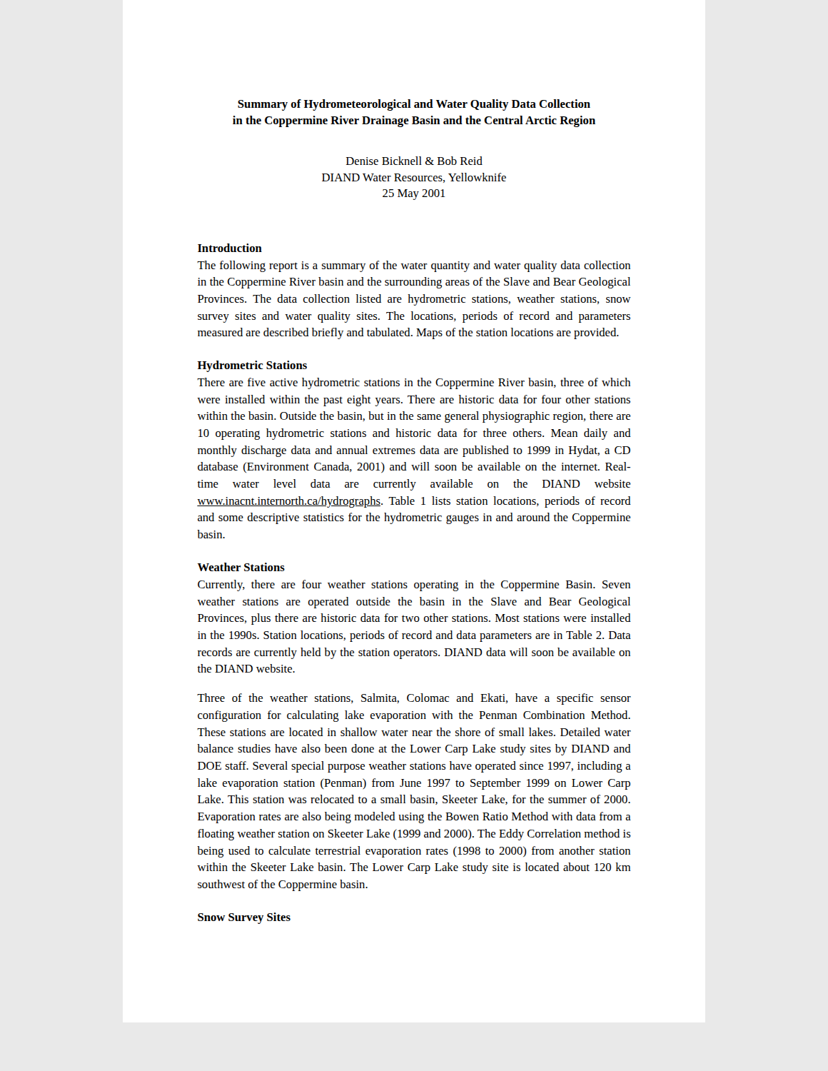Summary of Hydrometeorological and Water Quality Data Collection
in the Coppermine River Drainage Basin and the Central Arctic Region
Denise Bicknell & Bob Reid
DIAND Water Resources, Yellowknife
25 May 2001
Introduction
The following report is a summary of the water quantity and water quality data collection in the Coppermine River basin and the surrounding areas of the Slave and Bear Geological Provinces. The data collection listed are hydrometric stations, weather stations, snow survey sites and water quality sites. The locations, periods of record and parameters measured are described briefly and tabulated. Maps of the station locations are provided.
Hydrometric Stations
There are five active hydrometric stations in the Coppermine River basin, three of which were installed within the past eight years. There are historic data for four other stations within the basin. Outside the basin, but in the same general physiographic region, there are 10 operating hydrometric stations and historic data for three others. Mean daily and monthly discharge data and annual extremes data are published to 1999 in Hydat, a CD database (Environment Canada, 2001) and will soon be available on the internet. Real-time water level data are currently available on the DIAND website www.inacnt.internorth.ca/hydrographs. Table 1 lists station locations, periods of record and some descriptive statistics for the hydrometric gauges in and around the Coppermine basin.
Weather Stations
Currently, there are four weather stations operating in the Coppermine Basin. Seven weather stations are operated outside the basin in the Slave and Bear Geological Provinces, plus there are historic data for two other stations. Most stations were installed in the 1990s. Station locations, periods of record and data parameters are in Table 2. Data records are currently held by the station operators. DIAND data will soon be available on the DIAND website.
Three of the weather stations, Salmita, Colomac and Ekati, have a specific sensor configuration for calculating lake evaporation with the Penman Combination Method. These stations are located in shallow water near the shore of small lakes. Detailed water balance studies have also been done at the Lower Carp Lake study sites by DIAND and DOE staff. Several special purpose weather stations have operated since 1997, including a lake evaporation station (Penman) from June 1997 to September 1999 on Lower Carp Lake. This station was relocated to a small basin, Skeeter Lake, for the summer of 2000. Evaporation rates are also being modeled using the Bowen Ratio Method with data from a floating weather station on Skeeter Lake (1999 and 2000). The Eddy Correlation method is being used to calculate terrestrial evaporation rates (1998 to 2000) from another station within the Skeeter Lake basin. The Lower Carp Lake study site is located about 120 km southwest of the Coppermine basin.
Snow Survey Sites